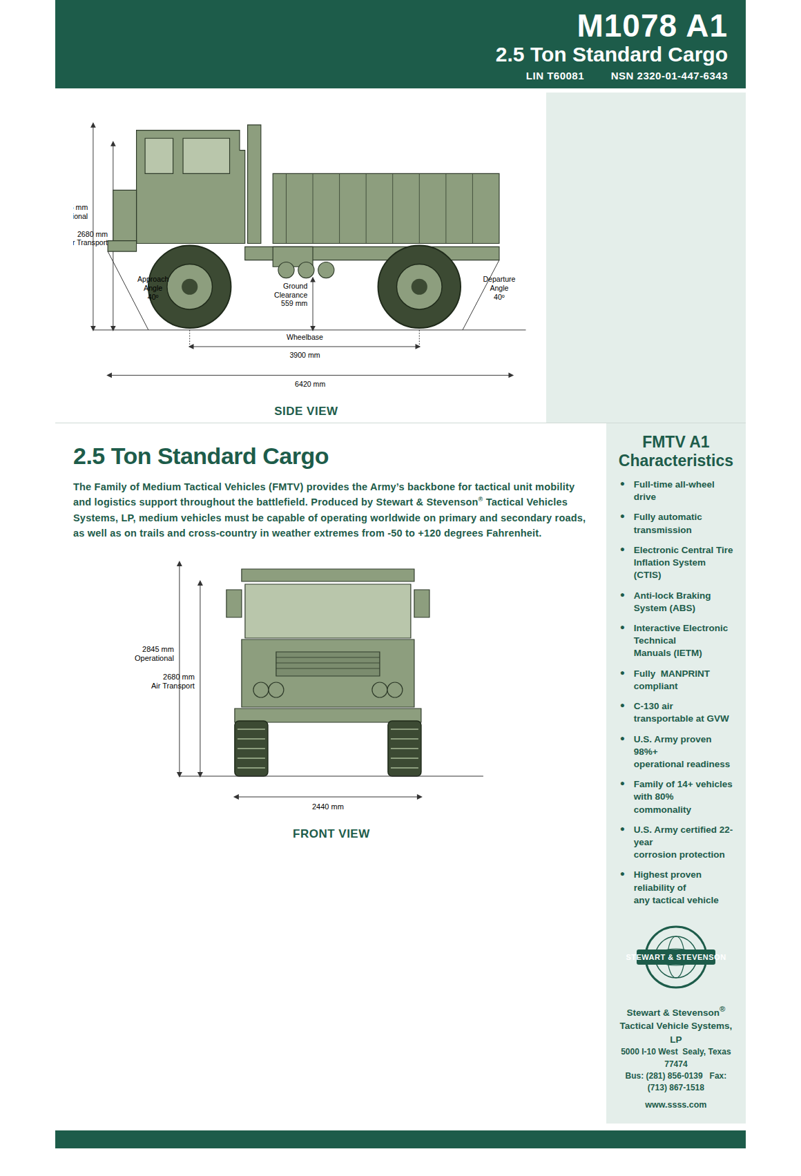M1078 A1
2.5 Ton Standard Cargo
LIN T60081 NSN 2320-01-447-6343
2845 mm Operational 2680 mm Air Transport Approach Angle 40ᵒ Departure Angle 40ᵒ Ground Clearance 559 mm Wheelbase 3900 mm 6420 mm
SIDE VIEW
2.5 Ton Standard Cargo
The Family of Medium Tactical Vehicles (FMTV) provides the Army’s backbone for tactical unit mobility and logistics support throughout the battlefield. Produced by Stewart & Stevenson® Tactical Vehicles Systems, LP, medium vehicles must be capable of operating worldwide on primary and secondary roads, as well as on trails and cross-country in weather extremes from -50 to +120 degrees Fahrenheit.
2845 mm Operational 2680 mm Air Transport 2440 mm
FRONT VIEW
FMTV A1 Characteristics
Full-time all-wheel drive
Fully automatic transmission
Electronic Central Tire
Inflation System (CTIS)
Anti-lock Braking System (ABS)
Interactive Electronic Technical
Manuals (IETM)
Fully MANPRINT compliant
C-130 air transportable at GVW
U.S. Army proven 98%+
operational readiness
Family of 14+ vehicles with 80%
commonality
U.S. Army certified 22-year
corrosion protection
Highest proven reliability of
any tactical vehicle
STEWART & STEVENSON
Stewart & Stevenson®
Tactical Vehicle Systems, LP
5000 I-10 West Sealy, Texas 77474
Bus: (281) 856-0139 Fax: (713) 867-1518
www.ssss.com